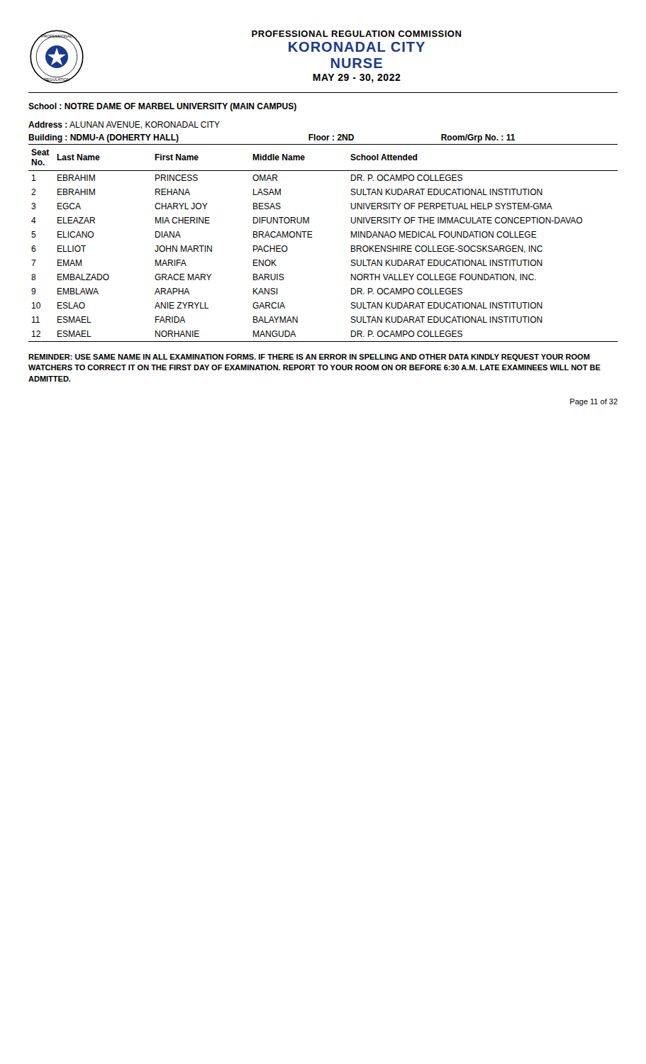PROFESSIONAL REGULATION
PROFESSIONAL REGULATION COMMISSION
KORONADAL CITY
NURSE
MAY 29 - 30, 2022
School : NOTRE DAME OF MARBEL UNIVERSITY (MAIN CAMPUS)
Address : ALUNAN AVENUE, KORONADAL CITY
Building : NDMU-A (DOHERTY HALL)
Floor : 2ND
Room/Grp No. : 11
| Seat No. | Last Name | First Name | Middle Name | School Attended |
| --- | --- | --- | --- | --- |
| 1 | EBRAHIM | PRINCESS | OMAR | DR. P. OCAMPO COLLEGES |
| 2 | EBRAHIM | REHANA | LASAM | SULTAN KUDARAT EDUCATIONAL INSTITUTION |
| 3 | EGCA | CHARYL JOY | BESAS | UNIVERSITY OF PERPETUAL HELP SYSTEM-GMA |
| 4 | ELEAZAR | MIA CHERINE | DIFUNTORUM | UNIVERSITY OF THE IMMACULATE CONCEPTION-DAVAO |
| 5 | ELICANO | DIANA | BRACAMONTE | MINDANAO MEDICAL FOUNDATION COLLEGE |
| 6 | ELLIOT | JOHN MARTIN | PACHEO | BROKENSHIRE COLLEGE-SOCSKSARGEN, INC |
| 7 | EMAM | MARIFA | ENOK | SULTAN KUDARAT EDUCATIONAL INSTITUTION |
| 8 | EMBALZADO | GRACE MARY | BARUIS | NORTH VALLEY COLLEGE FOUNDATION, INC. |
| 9 | EMBLAWA | ARAPHA | KANSI | DR. P. OCAMPO COLLEGES |
| 10 | ESLAO | ANIE ZYRYLL | GARCIA | SULTAN KUDARAT EDUCATIONAL INSTITUTION |
| 11 | ESMAEL | FARIDA | BALAYMAN | SULTAN KUDARAT EDUCATIONAL INSTITUTION |
| 12 | ESMAEL | NORHANIE | MANGUDA | DR. P. OCAMPO COLLEGES |
REMINDER: USE SAME NAME IN ALL EXAMINATION FORMS. IF THERE IS AN ERROR IN SPELLING AND OTHER DATA KINDLY REQUEST YOUR ROOM WATCHERS TO CORRECT IT ON THE FIRST DAY OF EXAMINATION. REPORT TO YOUR ROOM ON OR BEFORE 6:30 A.M. LATE EXAMINEES WILL NOT BE ADMITTED.
Page 11 of 32